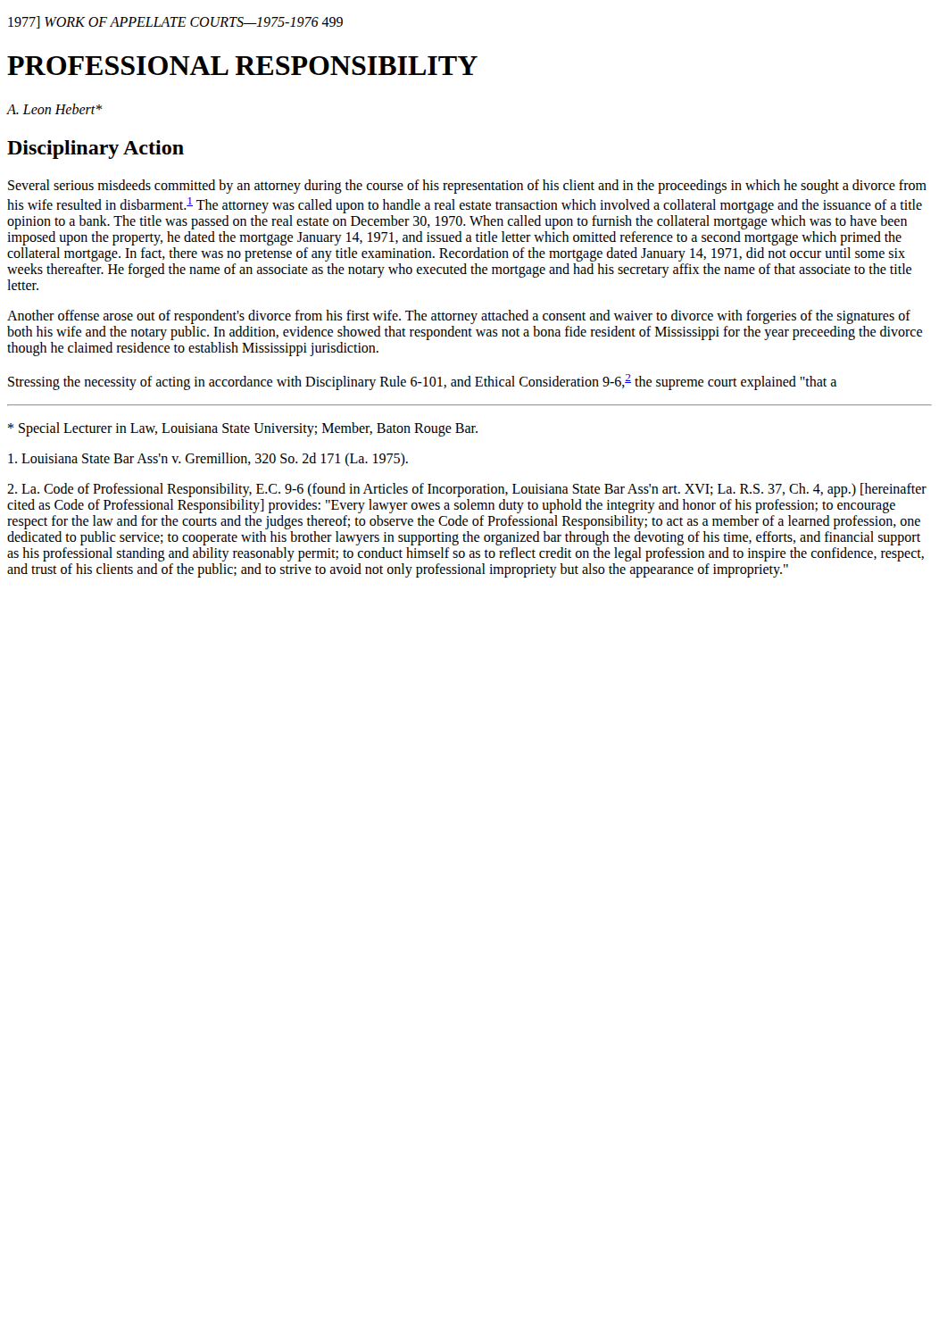1977] WORK OF APPELLATE COURTS—1975-1976 499
PROFESSIONAL RESPONSIBILITY
A. Leon Hebert*
Disciplinary Action
Several serious misdeeds committed by an attorney during the course of his representation of his client and in the proceedings in which he sought a divorce from his wife resulted in disbarment.1 The attorney was called upon to handle a real estate transaction which involved a collateral mortgage and the issuance of a title opinion to a bank. The title was passed on the real estate on December 30, 1970. When called upon to furnish the collateral mortgage which was to have been imposed upon the property, he dated the mortgage January 14, 1971, and issued a title letter which omitted reference to a second mortgage which primed the collateral mortgage. In fact, there was no pretense of any title examination. Recordation of the mortgage dated January 14, 1971, did not occur until some six weeks thereafter. He forged the name of an associate as the notary who executed the mortgage and had his secretary affix the name of that associate to the title letter.
Another offense arose out of respondent's divorce from his first wife. The attorney attached a consent and waiver to divorce with forgeries of the signatures of both his wife and the notary public. In addition, evidence showed that respondent was not a bona fide resident of Mississippi for the year preceeding the divorce though he claimed residence to establish Mississippi jurisdiction.
Stressing the necessity of acting in accordance with Disciplinary Rule 6-101, and Ethical Consideration 9-6,2 the supreme court explained "that a
* Special Lecturer in Law, Louisiana State University; Member, Baton Rouge Bar.
1. Louisiana State Bar Ass'n v. Gremillion, 320 So. 2d 171 (La. 1975).
2. La. Code of Professional Responsibility, E.C. 9-6 (found in Articles of Incorporation, Louisiana State Bar Ass'n art. XVI; La. R.S. 37, Ch. 4, app.) [hereinafter cited as Code of Professional Responsibility] provides: "Every lawyer owes a solemn duty to uphold the integrity and honor of his profession; to encourage respect for the law and for the courts and the judges thereof; to observe the Code of Professional Responsibility; to act as a member of a learned profession, one dedicated to public service; to cooperate with his brother lawyers in supporting the organized bar through the devoting of his time, efforts, and financial support as his professional standing and ability reasonably permit; to conduct himself so as to reflect credit on the legal profession and to inspire the confidence, respect, and trust of his clients and of the public; and to strive to avoid not only professional impropriety but also the appearance of impropriety."